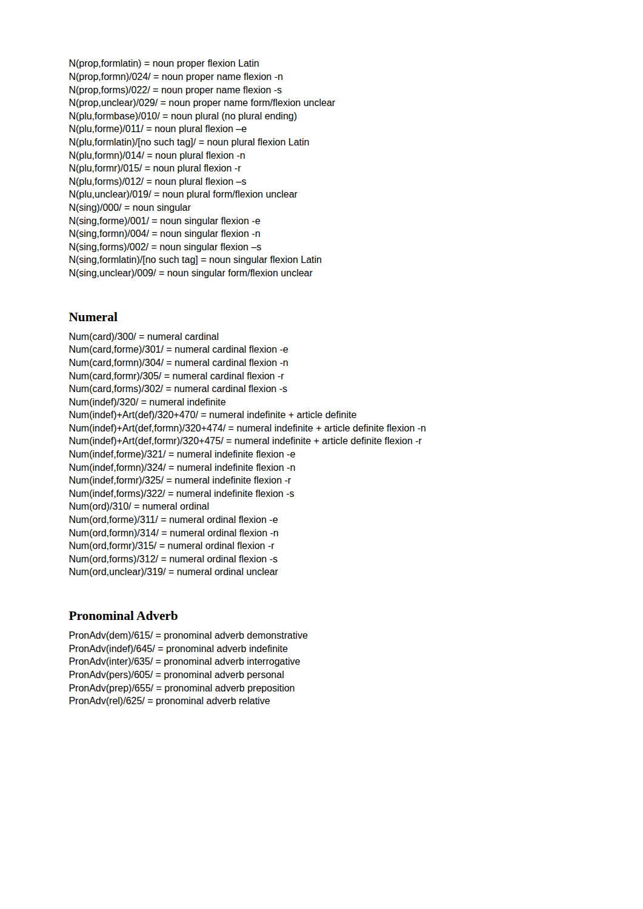N(prop,formlatin) = noun proper flexion Latin
N(prop,formn)/024/ = noun proper name flexion -n
N(prop,forms)/022/ = noun proper name flexion -s
N(prop,unclear)/029/ = noun proper name form/flexion unclear
N(plu,formbase)/010/ = noun plural (no plural ending)
N(plu,forme)/011/ = noun plural flexion –e
N(plu,formlatin)/[no such tag]/ = noun plural flexion Latin
N(plu,formn)/014/ = noun plural flexion -n
N(plu,formr)/015/ = noun plural flexion -r
N(plu,forms)/012/ = noun plural flexion –s
N(plu,unclear)/019/ = noun plural form/flexion unclear
N(sing)/000/ = noun singular
N(sing,forme)/001/ = noun singular flexion -e
N(sing,formn)/004/ = noun singular flexion -n
N(sing,forms)/002/ = noun singular flexion –s
N(sing,formlatin)/[no such tag] = noun singular flexion Latin
N(sing,unclear)/009/ = noun singular form/flexion unclear
Numeral
Num(card)/300/ = numeral cardinal
Num(card,forme)/301/ = numeral cardinal flexion -e
Num(card,formn)/304/ = numeral cardinal flexion -n
Num(card,formr)/305/ = numeral cardinal flexion -r
Num(card,forms)/302/ = numeral cardinal flexion -s
Num(indef)/320/ = numeral indefinite
Num(indef)+Art(def)/320+470/ = numeral indefinite + article definite
Num(indef)+Art(def,formn)/320+474/ = numeral indefinite + article definite flexion -n
Num(indef)+Art(def,formr)/320+475/ = numeral indefinite + article definite flexion -r
Num(indef,forme)/321/ = numeral indefinite flexion -e
Num(indef,formn)/324/ = numeral indefinite flexion -n
Num(indef,formr)/325/ = numeral indefinite flexion -r
Num(indef,forms)/322/ = numeral indefinite flexion -s
Num(ord)/310/ = numeral ordinal
Num(ord,forme)/311/ = numeral ordinal flexion -e
Num(ord,formn)/314/ = numeral ordinal flexion -n
Num(ord,formr)/315/ = numeral ordinal flexion -r
Num(ord,forms)/312/ = numeral ordinal flexion -s
Num(ord,unclear)/319/ = numeral ordinal unclear
Pronominal Adverb
PronAdv(dem)/615/ = pronominal adverb demonstrative
PronAdv(indef)/645/ = pronominal adverb indefinite
PronAdv(inter)/635/ = pronominal adverb interrogative
PronAdv(pers)/605/ = pronominal adverb personal
PronAdv(prep)/655/ = pronominal adverb preposition
PronAdv(rel)/625/ = pronominal adverb relative